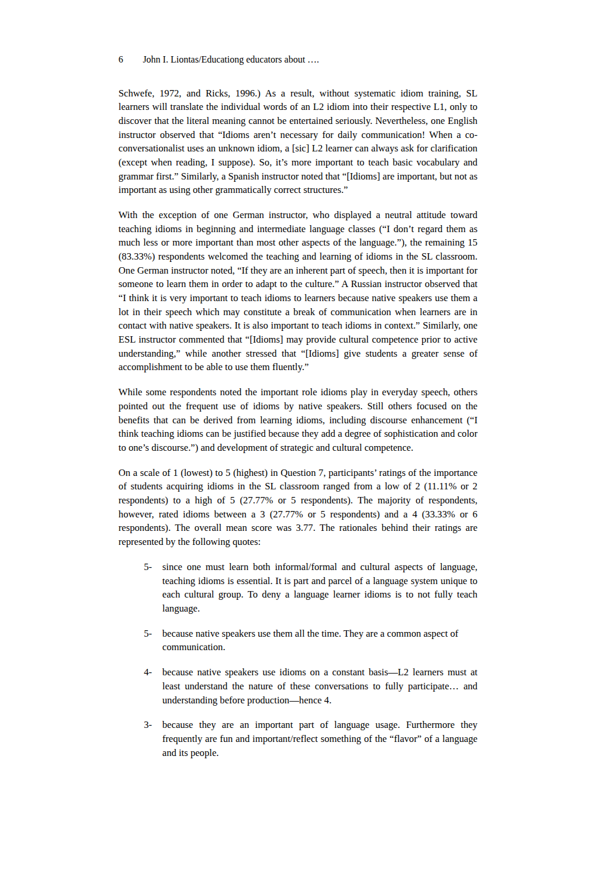6 John I. Liontas/Educationg educators about ….
Schwefe, 1972, and Ricks, 1996.) As a result, without systematic idiom training, SL learners will translate the individual words of an L2 idiom into their respective L1, only to discover that the literal meaning cannot be entertained seriously. Nevertheless, one English instructor observed that “Idioms aren’t necessary for daily communication! When a co-conversationalist uses an unknown idiom, a [sic] L2 learner can always ask for clarification (except when reading, I suppose). So, it’s more important to teach basic vocabulary and grammar first.” Similarly, a Spanish instructor noted that “[Idioms] are important, but not as important as using other grammatically correct structures.”
With the exception of one German instructor, who displayed a neutral attitude toward teaching idioms in beginning and intermediate language classes (“I don’t regard them as much less or more important than most other aspects of the language.”), the remaining 15 (83.33%) respondents welcomed the teaching and learning of idioms in the SL classroom. One German instructor noted, “If they are an inherent part of speech, then it is important for someone to learn them in order to adapt to the culture.” A Russian instructor observed that “I think it is very important to teach idioms to learners because native speakers use them a lot in their speech which may constitute a break of communication when learners are in contact with native speakers. It is also important to teach idioms in context.” Similarly, one ESL instructor commented that “[Idioms] may provide cultural competence prior to active understanding,” while another stressed that “[Idioms] give students a greater sense of accomplishment to be able to use them fluently.”
While some respondents noted the important role idioms play in everyday speech, others pointed out the frequent use of idioms by native speakers. Still others focused on the benefits that can be derived from learning idioms, including discourse enhancement (“I think teaching idioms can be justified because they add a degree of sophistication and color to one’s discourse.”) and development of strategic and cultural competence.
On a scale of 1 (lowest) to 5 (highest) in Question 7, participants’ ratings of the importance of students acquiring idioms in the SL classroom ranged from a low of 2 (11.11% or 2 respondents) to a high of 5 (27.77% or 5 respondents). The majority of respondents, however, rated idioms between a 3 (27.77% or 5 respondents) and a 4 (33.33% or 6 respondents). The overall mean score was 3.77. The rationales behind their ratings are represented by the following quotes:
5- since one must learn both informal/formal and cultural aspects of language, teaching idioms is essential. It is part and parcel of a language system unique to each cultural group. To deny a language learner idioms is to not fully teach language.
5- because native speakers use them all the time. They are a common aspect of communication.
4- because native speakers use idioms on a constant basis—L2 learners must at least understand the nature of these conversations to fully participate… and understanding before production—hence 4.
3- because they are an important part of language usage. Furthermore they frequently are fun and important/reflect something of the “flavor” of a language and its people.